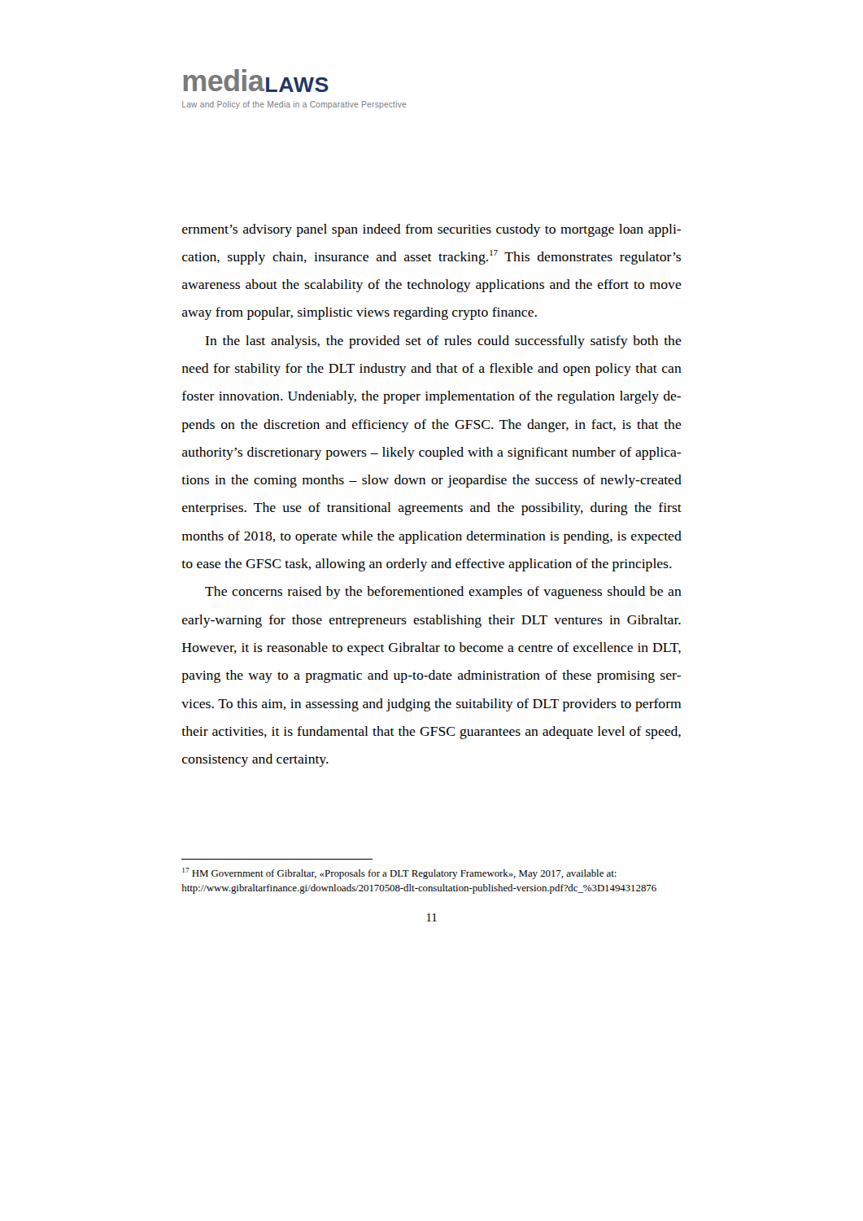media LAWS
Law and Policy of the Media in a Comparative Perspective
ernment’s advisory panel span indeed from securities custody to mortgage loan application, supply chain, insurance and asset tracking.17 This demonstrates regulator’s awareness about the scalability of the technology applications and the effort to move away from popular, simplistic views regarding crypto finance.
In the last analysis, the provided set of rules could successfully satisfy both the need for stability for the DLT industry and that of a flexible and open policy that can foster innovation. Undeniably, the proper implementation of the regulation largely depends on the discretion and efficiency of the GFSC. The danger, in fact, is that the authority’s discretionary powers – likely coupled with a significant number of applications in the coming months – slow down or jeopardise the success of newly-created enterprises. The use of transitional agreements and the possibility, during the first months of 2018, to operate while the application determination is pending, is expected to ease the GFSC task, allowing an orderly and effective application of the principles.
The concerns raised by the beforementioned examples of vagueness should be an early-warning for those entrepreneurs establishing their DLT ventures in Gibraltar. However, it is reasonable to expect Gibraltar to become a centre of excellence in DLT, paving the way to a pragmatic and up-to-date administration of these promising services. To this aim, in assessing and judging the suitability of DLT providers to perform their activities, it is fundamental that the GFSC guarantees an adequate level of speed, consistency and certainty.
17 HM Government of Gibraltar, «Proposals for a DLT Regulatory Framework», May 2017, available at: http://www.gibraltarfinance.gi/downloads/20170508-dlt-consultation-published-version.pdf?dc_%3D1494312876
11